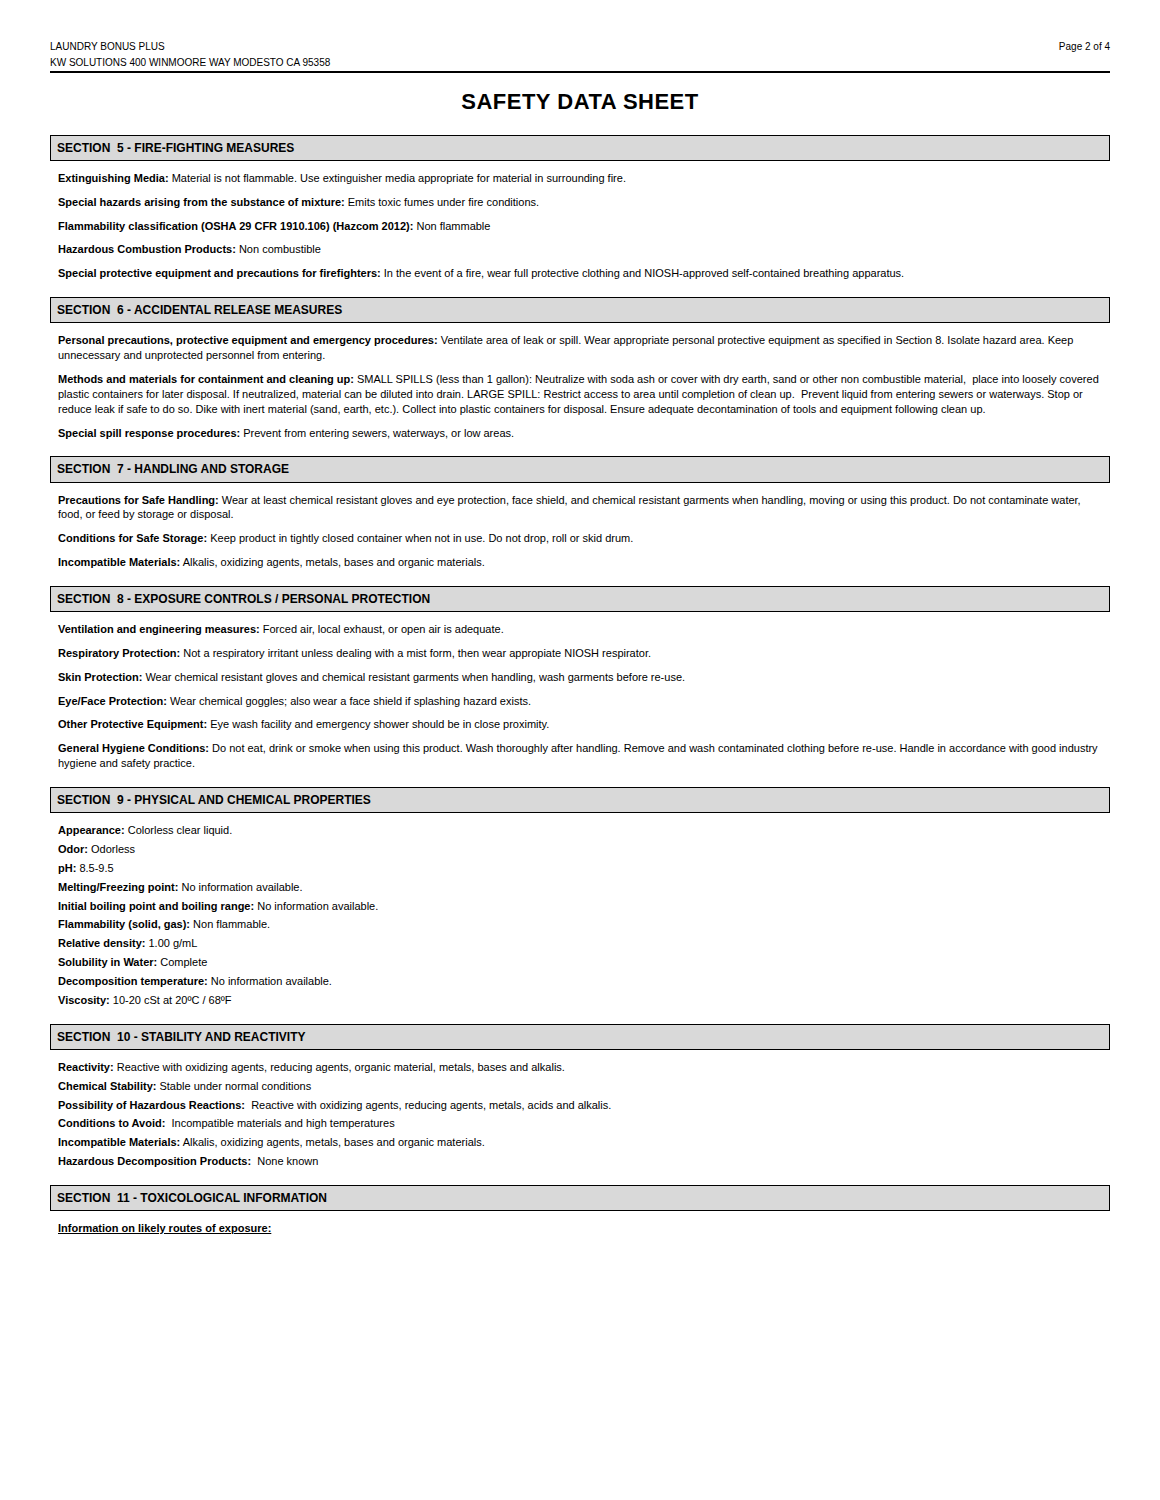LAUNDRY BONUS PLUS Page 2 of 4
KW SOLUTIONS 400 WINMOORE WAY MODESTO CA 95358
SAFETY DATA SHEET
SECTION 5 - FIRE-FIGHTING MEASURES
Extinguishing Media: Material is not flammable. Use extinguisher media appropriate for material in surrounding fire.
Special hazards arising from the substance of mixture: Emits toxic fumes under fire conditions.
Flammability classification (OSHA 29 CFR 1910.106) (Hazcom 2012): Non flammable
Hazardous Combustion Products: Non combustible
Special protective equipment and precautions for firefighters: In the event of a fire, wear full protective clothing and NIOSH-approved self-contained breathing apparatus.
SECTION 6 - ACCIDENTAL RELEASE MEASURES
Personal precautions, protective equipment and emergency procedures: Ventilate area of leak or spill. Wear appropriate personal protective equipment as specified in Section 8. Isolate hazard area. Keep unnecessary and unprotected personnel from entering.
Methods and materials for containment and cleaning up: SMALL SPILLS (less than 1 gallon): Neutralize with soda ash or cover with dry earth, sand or other non combustible material, place into loosely covered plastic containers for later disposal. If neutralized, material can be diluted into drain. LARGE SPILL: Restrict access to area until completion of clean up. Prevent liquid from entering sewers or waterways. Stop or reduce leak if safe to do so. Dike with inert material (sand, earth, etc.). Collect into plastic containers for disposal. Ensure adequate decontamination of tools and equipment following clean up.
Special spill response procedures: Prevent from entering sewers, waterways, or low areas.
SECTION 7 - HANDLING AND STORAGE
Precautions for Safe Handling: Wear at least chemical resistant gloves and eye protection, face shield, and chemical resistant garments when handling, moving or using this product. Do not contaminate water, food, or feed by storage or disposal.
Conditions for Safe Storage: Keep product in tightly closed container when not in use. Do not drop, roll or skid drum.
Incompatible Materials: Alkalis, oxidizing agents, metals, bases and organic materials.
SECTION 8 - EXPOSURE CONTROLS / PERSONAL PROTECTION
Ventilation and engineering measures: Forced air, local exhaust, or open air is adequate.
Respiratory Protection: Not a respiratory irritant unless dealing with a mist form, then wear appropiate NIOSH respirator.
Skin Protection: Wear chemical resistant gloves and chemical resistant garments when handling, wash garments before re-use.
Eye/Face Protection: Wear chemical goggles; also wear a face shield if splashing hazard exists.
Other Protective Equipment: Eye wash facility and emergency shower should be in close proximity.
General Hygiene Conditions: Do not eat, drink or smoke when using this product. Wash thoroughly after handling. Remove and wash contaminated clothing before re-use. Handle in accordance with good industry hygiene and safety practice.
SECTION 9 - PHYSICAL AND CHEMICAL PROPERTIES
Appearance: Colorless clear liquid.
Odor: Odorless
pH: 8.5-9.5
Melting/Freezing point: No information available.
Initial boiling point and boiling range: No information available.
Flammability (solid, gas): Non flammable.
Relative density: 1.00 g/mL
Solubility in Water: Complete
Decomposition temperature: No information available.
Viscosity: 10-20 cSt at 20ºC / 68ºF
SECTION 10 - STABILITY AND REACTIVITY
Reactivity: Reactive with oxidizing agents, reducing agents, organic material, metals, bases and alkalis.
Chemical Stability: Stable under normal conditions
Possibility of Hazardous Reactions: Reactive with oxidizing agents, reducing agents, metals, acids and alkalis.
Conditions to Avoid: Incompatible materials and high temperatures
Incompatible Materials: Alkalis, oxidizing agents, metals, bases and organic materials.
Hazardous Decomposition Products: None known
SECTION 11 - TOXICOLOGICAL INFORMATION
Information on likely routes of exposure: